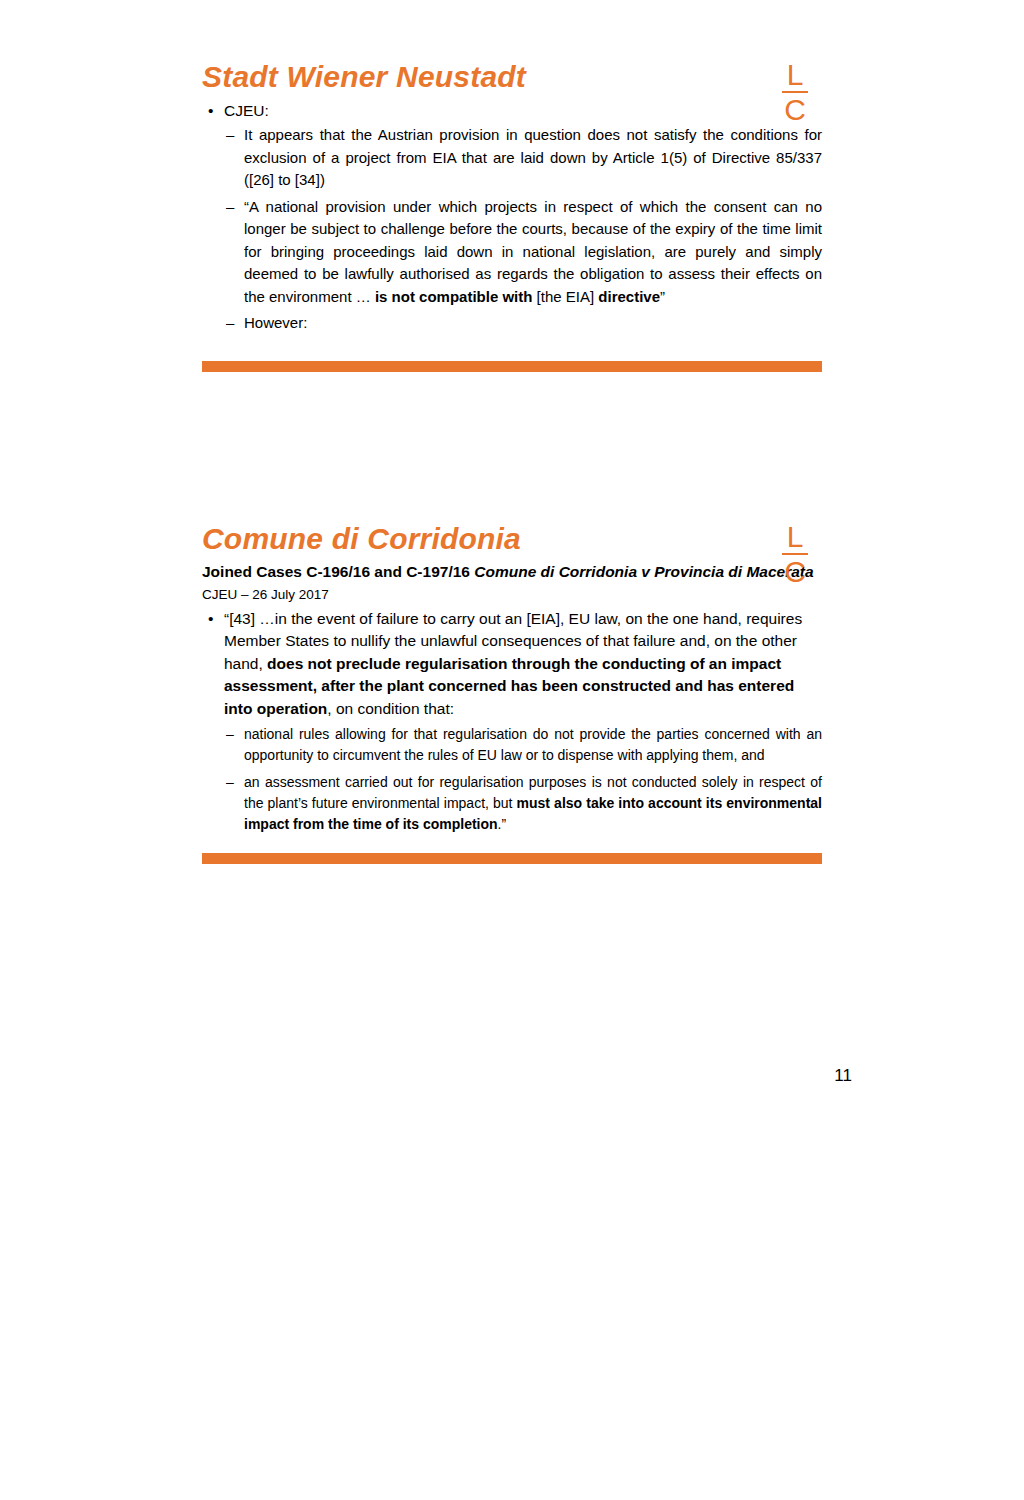L C
Stadt Wiener Neustadt
CJEU:
It appears that the Austrian provision in question does not satisfy the conditions for exclusion of a project from EIA that are laid down by Article 1(5) of Directive 85/337 ([26] to [34])
“A national provision under which projects in respect of which the consent can no longer be subject to challenge before the courts, because of the expiry of the time limit for bringing proceedings laid down in national legislation, are purely and simply deemed to be lawfully authorised as regards the obligation to assess their effects on the environment … is not compatible with [the EIA] directive”
However:
L C
Comune di Corridonia
Joined Cases C-196/16 and C-197/16 Comune di Corridonia v Provincia di Macerata
CJEU – 26 July 2017
“[43] …in the event of failure to carry out an [EIA], EU law, on the one hand, requires Member States to nullify the unlawful consequences of that failure and, on the other hand, does not preclude regularisation through the conducting of an impact assessment, after the plant concerned has been constructed and has entered into operation, on condition that:
national rules allowing for that regularisation do not provide the parties concerned with an opportunity to circumvent the rules of EU law or to dispense with applying them, and
an assessment carried out for regularisation purposes is not conducted solely in respect of the plant’s future environmental impact, but must also take into account its environmental impact from the time of its completion.”
11